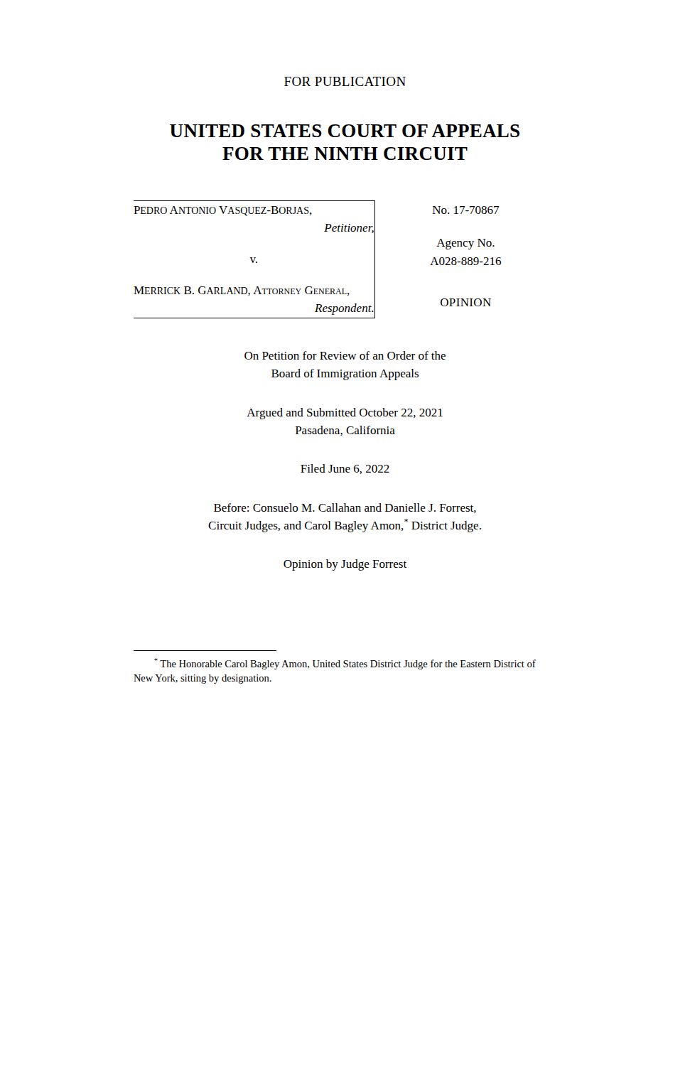FOR PUBLICATION
UNITED STATES COURT OF APPEALS FOR THE NINTH CIRCUIT
| P EDRO A NTONIO V ASQUEZ -B ORJAS , Petitioner, v. M ERRICK B. G ARLAND , Attorney General, Respondent. | No. 17-70867 Agency No. A028-889-216 OPINION |
On Petition for Review of an Order of the
Board of Immigration Appeals
Argued and Submitted October 22, 2021
Pasadena, California
Filed June 6, 2022
Before: Consuelo M. Callahan and Danielle J. Forrest,
Circuit Judges, and Carol Bagley Amon,* District Judge.
Opinion by Judge Forrest
* The Honorable Carol Bagley Amon, United States District Judge for the Eastern District of New York, sitting by designation.